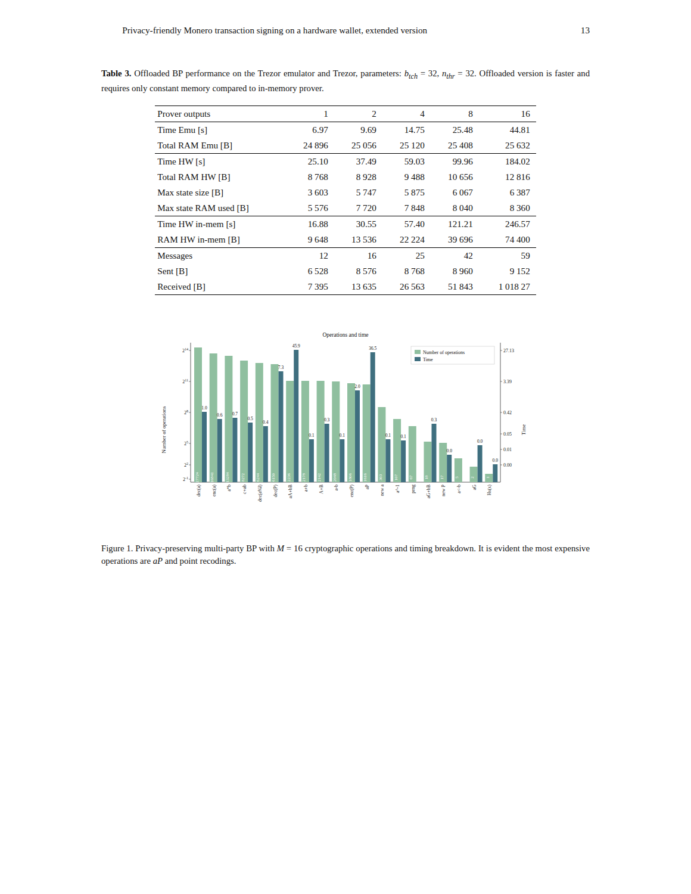Privacy-friendly Monero transaction signing on a hardware wallet, extended version 13
Table 3. Offloaded BP performance on the Trezor emulator and Trezor, parameters: btch = 32, nthr = 32. Offloaded version is faster and requires only constant memory compared to in-memory prover.
| Prover outputs | 1 | 2 | 4 | 8 | 16 |
| --- | --- | --- | --- | --- | --- |
| Time Emu [s] | 6.97 | 9.69 | 14.75 | 25.48 | 44.81 |
| Total RAM Emu [B] | 24 896 | 25 056 | 25 120 | 25 408 | 25 632 |
| Time HW [s] | 25.10 | 37.49 | 59.03 | 99.96 | 184.02 |
| Total RAM HW [B] | 8 768 | 8 928 | 9 488 | 10 656 | 12 816 |
| Max state size [B] | 3 603 | 5 747 | 5 875 | 6 067 | 6 387 |
| Max state RAM used [B] | 5 576 | 7 720 | 7 848 | 8 040 | 8 360 |
| Time HW in-mem [s] | 16.88 | 30.55 | 57.40 | 121.21 | 246.57 |
| RAM HW in-mem [B] | 9 648 | 13 536 | 22 224 | 39 696 | 74 400 |
| Messages | 12 | 16 | 25 | 42 | 59 |
| Sent [B] | 6 528 | 8 576 | 8 768 | 8 960 | 9 152 |
| Received [B] | 7 395 | 13 635 | 26 563 | 51 843 | 1 018 27 |
Operations and time Number of operations Time 214 211 28 25 22 2-1 27.13 3.39 0.42 0.05 0.01 0.00 Number of operations Time 1.0 27724 0.6 16841 0.7 13284 0.5 8272 0.4 6244 7.3 6150 45.9 2236 0.1 2178 0.3 2142 0.1 2048 2.0 1806 36.5 1616 0.1 303 0.1 107 67 0.3 18 0.0 17 5 0.0 2 0.0 1 dec(a) enc(a) a*b c+ab dec(a%l) dec(P) aA+bB a+b A+B a-b enc(P) aP new a a^-1 prng aG+bB new P a<-b aG Hs(x)
Figure 1. Privacy-preserving multi-party BP with M = 16 cryptographic operations and timing breakdown. It is evident the most expensive operations are aP and point recodings.